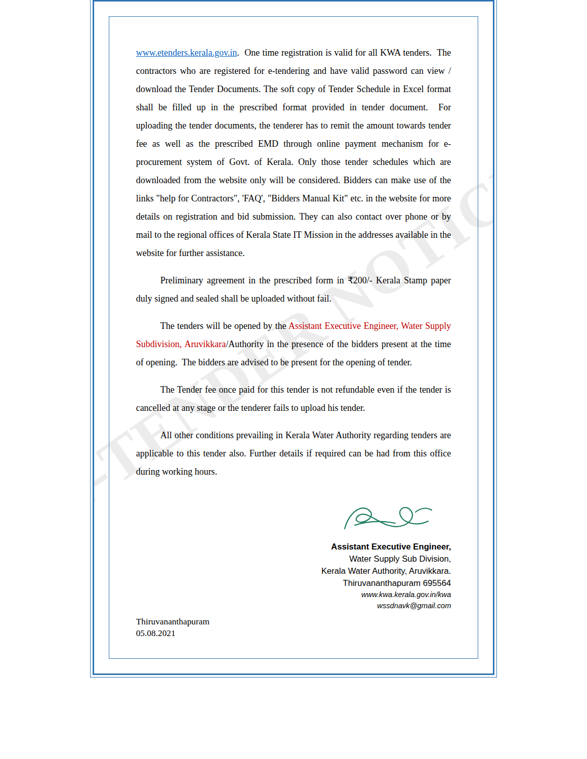E-TENDER NOTICE
www.etenders.kerala.gov.in. One time registration is valid for all KWA tenders. The contractors who are registered for e-tendering and have valid password can view / download the Tender Documents. The soft copy of Tender Schedule in Excel format shall be filled up in the prescribed format provided in tender document. For uploading the tender documents, the tenderer has to remit the amount towards tender fee as well as the prescribed EMD through online payment mechanism for e-procurement system of Govt. of Kerala. Only those tender schedules which are downloaded from the website only will be considered. Bidders can make use of the links "help for Contractors", 'FAQ', "Bidders Manual Kit" etc. in the website for more details on registration and bid submission. They can also contact over phone or by mail to the regional offices of Kerala State IT Mission in the addresses available in the website for further assistance.
Preliminary agreement in the prescribed form in ₹200/- Kerala Stamp paper duly signed and sealed shall be uploaded without fail.
The tenders will be opened by the Assistant Executive Engineer, Water Supply Subdivision, Aruvikkara/Authority in the presence of the bidders present at the time of opening. The bidders are advised to be present for the opening of tender.
The Tender fee once paid for this tender is not refundable even if the tender is cancelled at any stage or the tenderer fails to upload his tender.
All other conditions prevailing in Kerala Water Authority regarding tenders are applicable to this tender also. Further details if required can be had from this office during working hours.
Assistant Executive Engineer,
Water Supply Sub Division,
Kerala Water Authority, Aruvikkara.
Thiruvananthapuram 695564
www.kwa.kerala.gov.in/kwa
wssdnavk@gmail.com
Thiruvananthapuram
05.08.2021